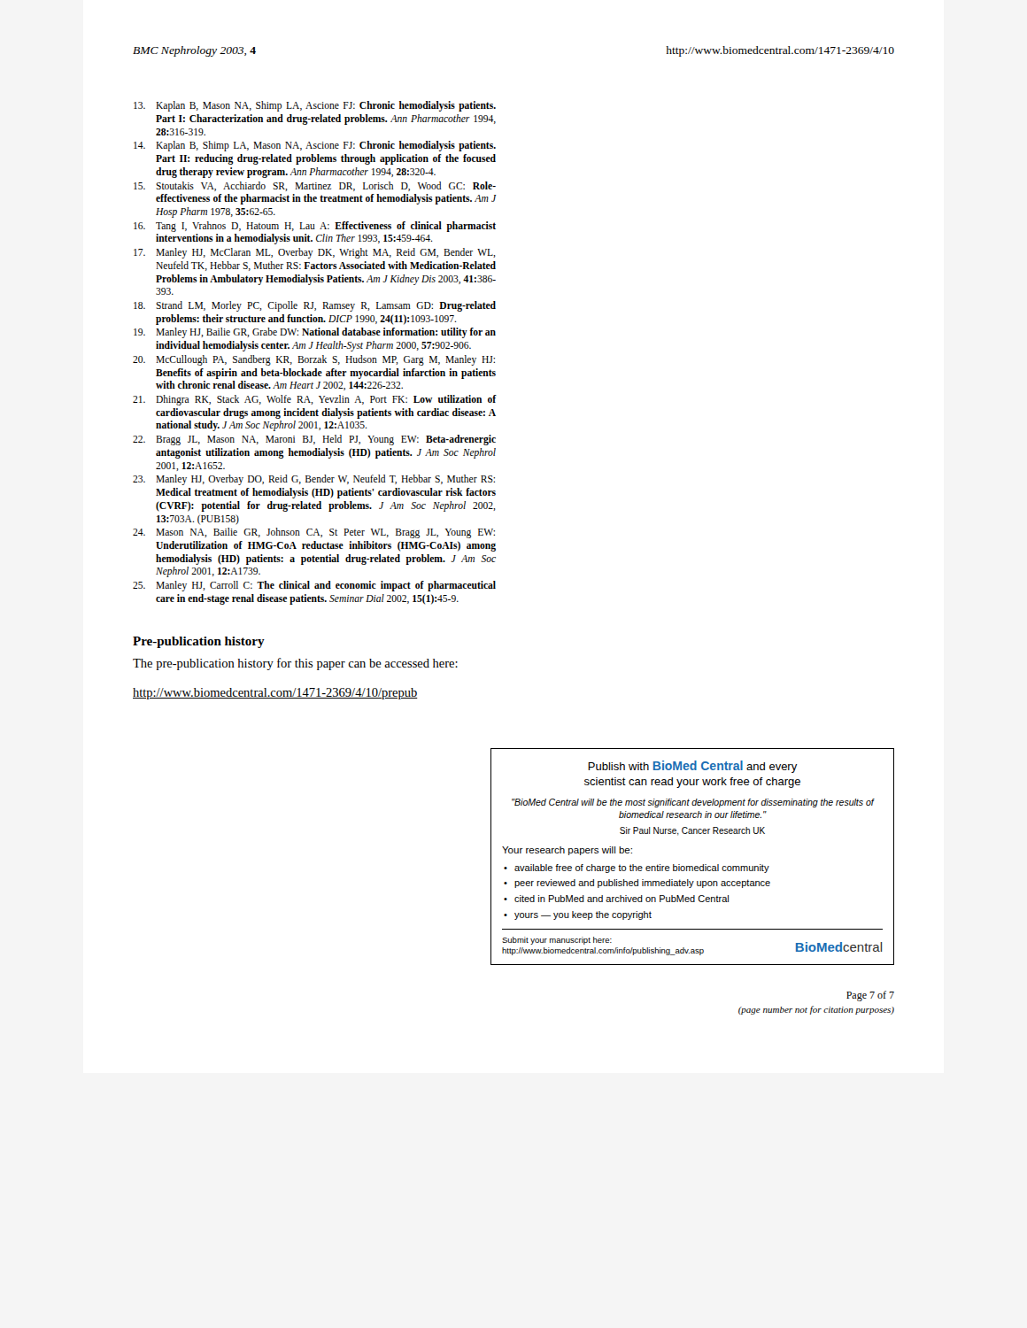BMC Nephrology 2003, 4
http://www.biomedcentral.com/1471-2369/4/10
13. Kaplan B, Mason NA, Shimp LA, Ascione FJ: Chronic hemodialysis patients. Part I: Characterization and drug-related problems. Ann Pharmacother 1994, 28: 316-319.
14. Kaplan B, Shimp LA, Mason NA, Ascione FJ: Chronic hemodialysis patients. Part II: reducing drug-related problems through application of the focused drug therapy review program. Ann Pharmacother 1994, 28: 320-4.
15. Stoutakis VA, Acchiardo SR, Martinez DR, Lorisch D, Wood GC: Role-effectiveness of the pharmacist in the treatment of hemodialysis patients. Am J Hosp Pharm 1978, 35: 62-65.
16. Tang I, Vrahnos D, Hatoum H, Lau A: Effectiveness of clinical pharmacist interventions in a hemodialysis unit. Clin Ther 1993, 15: 459-464.
17. Manley HJ, McClaran ML, Overbay DK, Wright MA, Reid GM, Bender WL, Neufeld TK, Hebbar S, Muther RS: Factors Associated with Medication-Related Problems in Ambulatory Hemodialysis Patients. Am J Kidney Dis 2003, 41: 386-393.
18. Strand LM, Morley PC, Cipolle RJ, Ramsey R, Lamsam GD: Drug-related problems: their structure and function. DICP 1990, 24(11): 1093-1097.
19. Manley HJ, Bailie GR, Grabe DW: National database information: utility for an individual hemodialysis center. Am J Health-Syst Pharm 2000, 57: 902-906.
20. McCullough PA, Sandberg KR, Borzak S, Hudson MP, Garg M, Manley HJ: Benefits of aspirin and beta-blockade after myocardial infarction in patients with chronic renal disease. Am Heart J 2002, 144: 226-232.
21. Dhingra RK, Stack AG, Wolfe RA, Yevzlin A, Port FK: Low utilization of cardiovascular drugs among incident dialysis patients with cardiac disease: A national study. J Am Soc Nephrol 2001, 12: A1035.
22. Bragg JL, Mason NA, Maroni BJ, Held PJ, Young EW: Beta-adrenergic antagonist utilization among hemodialysis (HD) patients. J Am Soc Nephrol 2001, 12: A1652.
23. Manley HJ, Overbay DO, Reid G, Bender W, Neufeld T, Hebbar S, Muther RS: Medical treatment of hemodialysis (HD) patients' cardiovascular risk factors (CVRF): potential for drug-related problems. J Am Soc Nephrol 2002, 13: 703A. (PUB158)
24. Mason NA, Bailie GR, Johnson CA, St Peter WL, Bragg JL, Young EW: Underutilization of HMG-CoA reductase inhibitors (HMG-CoAIs) among hemodialysis (HD) patients: a potential drug-related problem. J Am Soc Nephrol 2001, 12: A1739.
25. Manley HJ, Carroll C: The clinical and economic impact of pharmaceutical care in end-stage renal disease patients. Seminar Dial 2002, 15(1): 45-9.
Pre-publication history
The pre-publication history for this paper can be accessed here:
http://www.biomedcentral.com/1471-2369/4/10/prepub
Publish with BioMed Central and every
scientist can read your work free of charge
"BioMed Central will be the most significant development for disseminating the results of biomedical research in our lifetime."
Sir Paul Nurse, Cancer Research UK
Your research papers will be:
available free of charge to the entire biomedical community
peer reviewed and published immediately upon acceptance
cited in PubMed and archived on PubMed Central
yours — you keep the copyright
Submit your manuscript here:
http://www.biomedcentral.com/info/publishing_adv.asp
BioMed central
Page 7 of 7
(page number not for citation purposes)